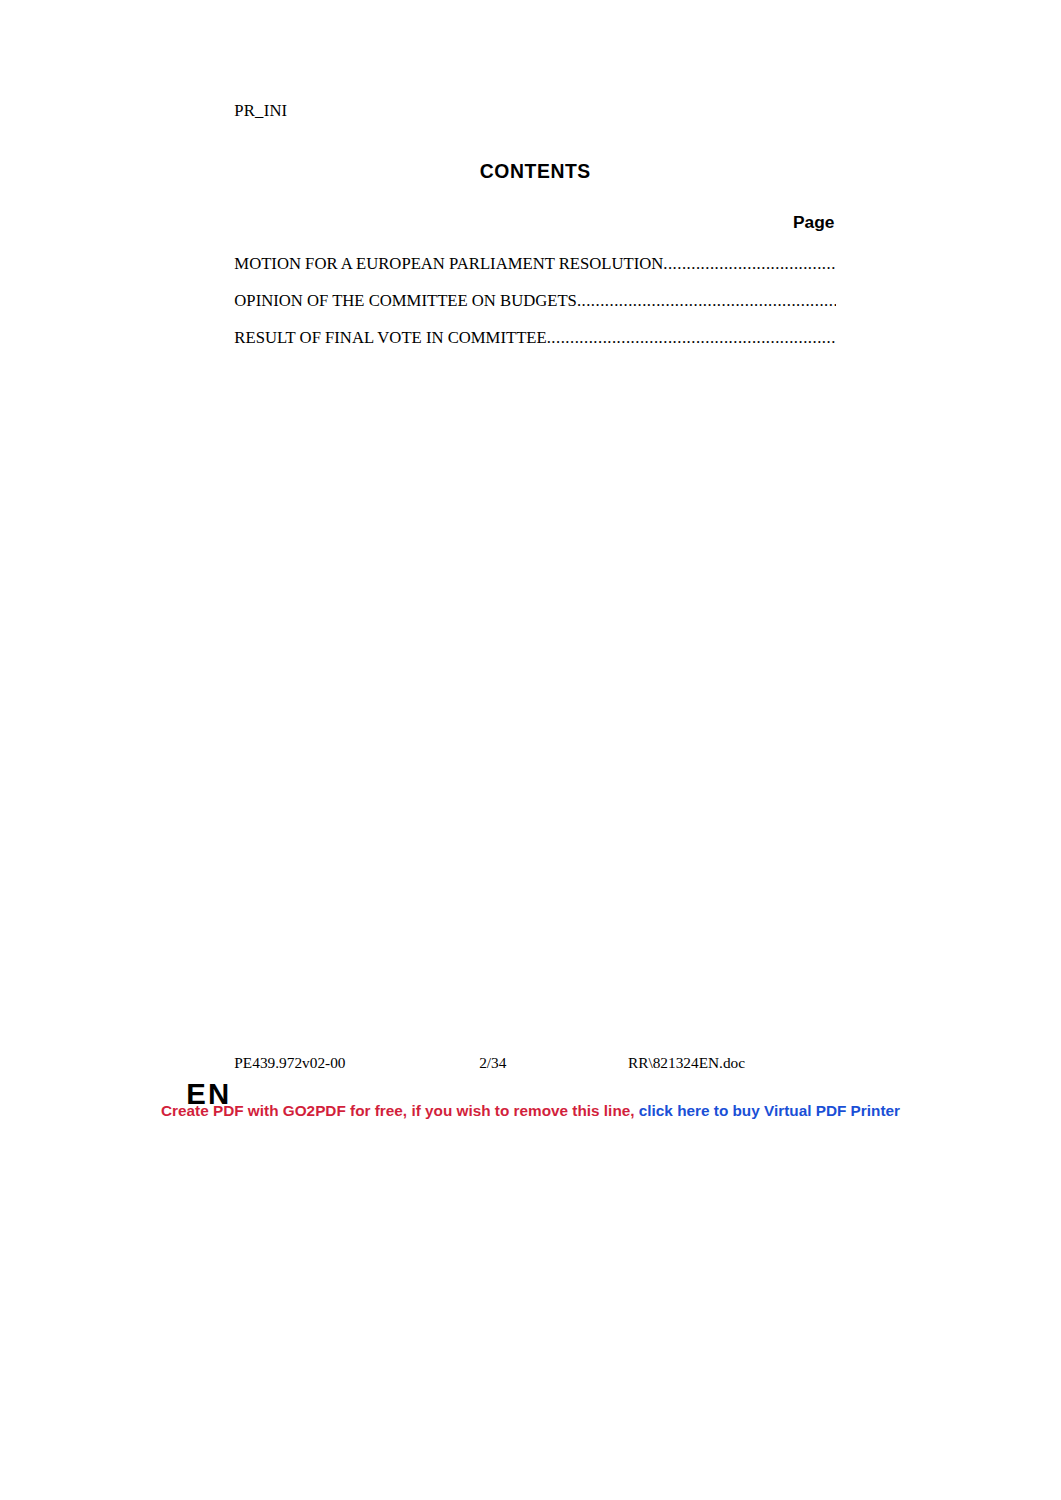PR_INI
CONTENTS
Page
MOTION FOR A EUROPEAN PARLIAMENT RESOLUTION.......................................... 3
OPINION OF THE COMMITTEE ON BUDGETS............................................................. 29
RESULT OF FINAL VOTE IN COMMITTEE.................................................................... 34
PE439.972v02-00
2/34
RR\821324EN.doc
EN
Create PDF with GO2PDF for free, if you wish to remove this line, click here to buy Virtual PDF Printer